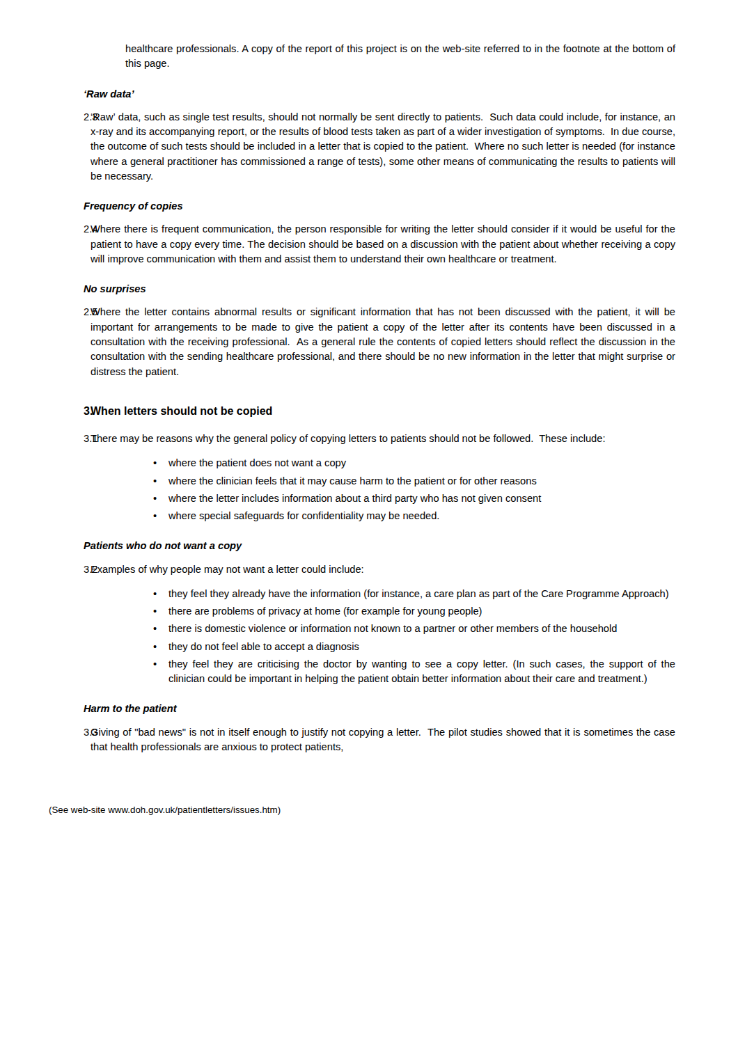healthcare professionals. A copy of the report of this project is on the web-site referred to in the footnote at the bottom of this page.
‘Raw data’
2.3
‘Raw’ data, such as single test results, should not normally be sent directly to patients. Such data could include, for instance, an x-ray and its accompanying report, or the results of blood tests taken as part of a wider investigation of symptoms. In due course, the outcome of such tests should be included in a letter that is copied to the patient. Where no such letter is needed (for instance where a general practitioner has commissioned a range of tests), some other means of communicating the results to patients will be necessary.
Frequency of copies
2.4
Where there is frequent communication, the person responsible for writing the letter should consider if it would be useful for the patient to have a copy every time. The decision should be based on a discussion with the patient about whether receiving a copy will improve communication with them and assist them to understand their own healthcare or treatment.
No surprises
2.5
Where the letter contains abnormal results or significant information that has not been discussed with the patient, it will be important for arrangements to be made to give the patient a copy of the letter after its contents have been discussed in a consultation with the receiving professional. As a general rule the contents of copied letters should reflect the discussion in the consultation with the sending healthcare professional, and there should be no new information in the letter that might surprise or distress the patient.
3. When letters should not be copied
3.1
There may be reasons why the general policy of copying letters to patients should not be followed. These include:
where the patient does not want a copy
where the clinician feels that it may cause harm to the patient or for other reasons
where the letter includes information about a third party who has not given consent
where special safeguards for confidentiality may be needed.
Patients who do not want a copy
3.2
Examples of why people may not want a letter could include:
they feel they already have the information (for instance, a care plan as part of the Care Programme Approach)
there are problems of privacy at home (for example for young people)
there is domestic violence or information not known to a partner or other members of the household
they do not feel able to accept a diagnosis
they feel they are criticising the doctor by wanting to see a copy letter. (In such cases, the support of the clinician could be important in helping the patient obtain better information about their care and treatment.)
Harm to the patient
3.3
Giving of "bad news" is not in itself enough to justify not copying a letter. The pilot studies showed that it is sometimes the case that health professionals are anxious to protect patients,
(See web-site www.doh.gov.uk/patientletters/issues.htm)